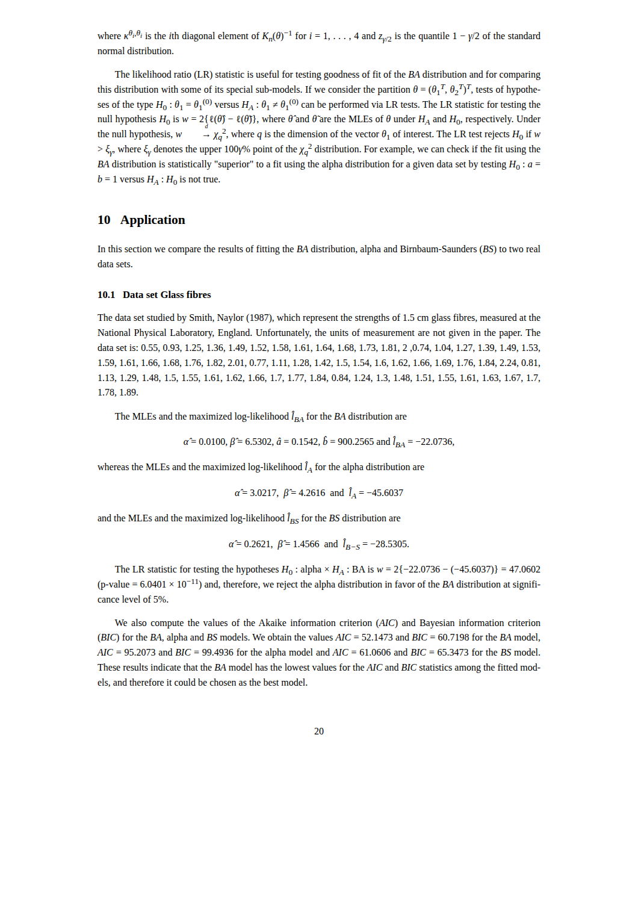where κθi,θi is the ith diagonal element of Kn(θ)−1 for i = 1, . . . , 4 and zγ/2 is the quantile 1 − γ/2 of the standard normal distribution.
The likelihood ratio (LR) statistic is useful for testing goodness of fit of the BA distribution and for comparing this distribution with some of its special sub-models. If we consider the partition θ = (θ1T, θ2T)T, tests of hypotheses of the type H0 : θ1 = θ1(0) versus HA : θ1 ≠ θ1(0) can be performed via LR tests. The LR statistic for testing the null hypothesis H0 is w = 2{ℓ(θ̂) − ℓ(θ̃)}, where θ̂ and θ̃ are the MLEs of θ under HA and H0, respectively. Under the null hypothesis, w d→ χq2, where q is the dimension of the vector θ1 of interest. The LR test rejects H0 if w > ξγ, where ξγ denotes the upper 100γ% point of the χq2 distribution. For example, we can check if the fit using the BA distribution is statistically "superior" to a fit using the alpha distribution for a given data set by testing H0 : a = b = 1 versus HA : H0 is not true.
10 Application
In this section we compare the results of fitting the BA distribution, alpha and Birnbaum-Saunders (BS) to two real data sets.
10.1 Data set Glass fibres
The data set studied by Smith, Naylor (1987), which represent the strengths of 1.5 cm glass fibres, measured at the National Physical Laboratory, England. Unfortunately, the units of measurement are not given in the paper. The data set is: 0.55, 0.93, 1.25, 1.36, 1.49, 1.52, 1.58, 1.61, 1.64, 1.68, 1.73, 1.81, 2 ,0.74, 1.04, 1.27, 1.39, 1.49, 1.53, 1.59, 1.61, 1.66, 1.68, 1.76, 1.82, 2.01, 0.77, 1.11, 1.28, 1.42, 1.5, 1.54, 1.6, 1.62, 1.66, 1.69, 1.76, 1.84, 2.24, 0.81, 1.13, 1.29, 1.48, 1.5, 1.55, 1.61, 1.62, 1.66, 1.7, 1.77, 1.84, 0.84, 1.24, 1.3, 1.48, 1.51, 1.55, 1.61, 1.63, 1.67, 1.7, 1.78, 1.89.
The MLEs and the maximized log-likelihood l̂BA for the BA distribution are
α̂ = 0.0100, β̂ = 6.5302, â = 0.1542, b̂ = 900.2565 and l̂BA = −22.0736,
whereas the MLEs and the maximized log-likelihood l̂A for the alpha distribution are
α̂ = 3.0217, β̂ = 4.2616 and l̂A = −45.6037
and the MLEs and the maximized log-likelihood l̂BS for the BS distribution are
α̂ = 0.2621, β̂ = 1.4566 and l̂B−S = −28.5305.
The LR statistic for testing the hypotheses H0 : alpha × HA : BA is w = 2{−22.0736 − (−45.6037)} = 47.0602 (p-value = 6.0401 × 10−11) and, therefore, we reject the alpha distribution in favor of the BA distribution at significance level of 5%.
We also compute the values of the Akaike information criterion (AIC) and Bayesian information criterion (BIC) for the BA, alpha and BS models. We obtain the values AIC = 52.1473 and BIC = 60.7198 for the BA model, AIC = 95.2073 and BIC = 99.4936 for the alpha model and AIC = 61.0606 and BIC = 65.3473 for the BS model. These results indicate that the BA model has the lowest values for the AIC and BIC statistics among the fitted models, and therefore it could be chosen as the best model.
20